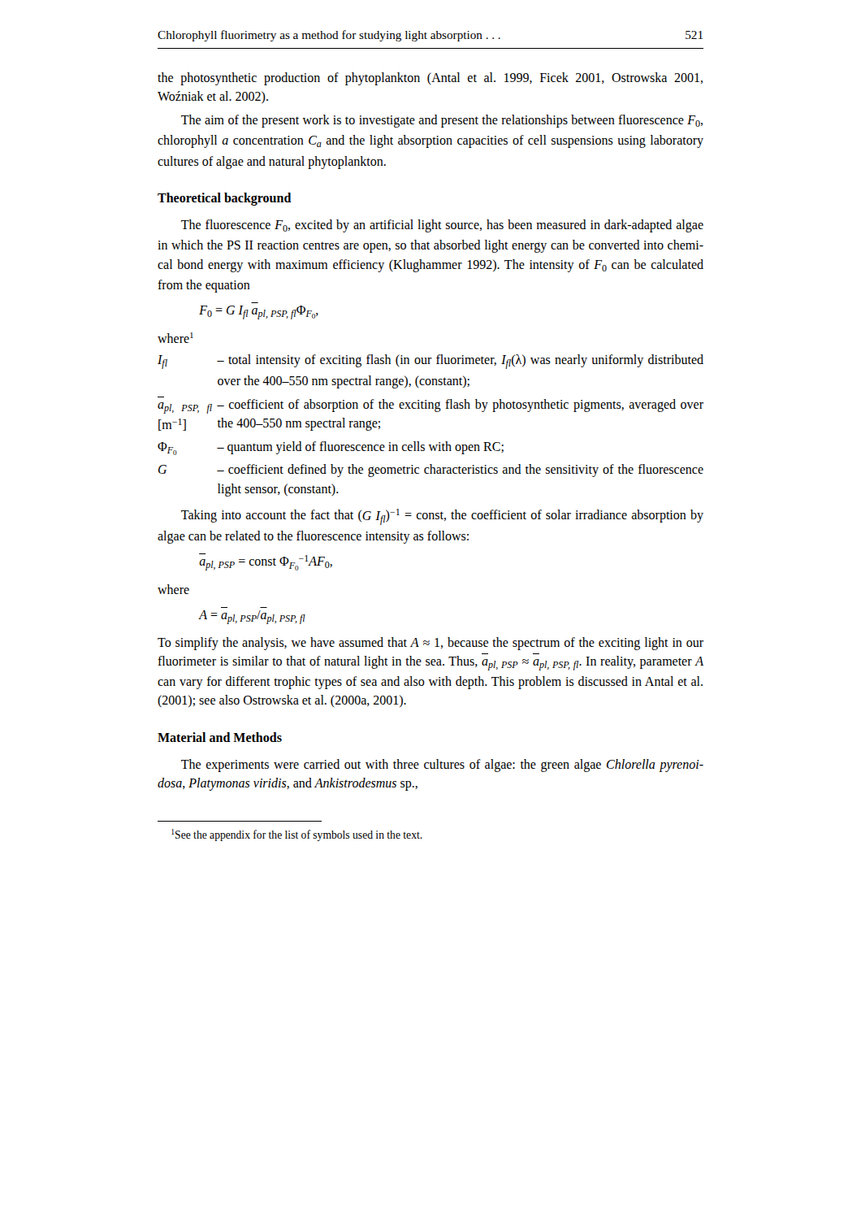Chlorophyll fluorimetry as a method for studying light absorption . . . 521
the photosynthetic production of phytoplankton (Antal et al. 1999, Ficek 2001, Ostrowska 2001, Woźniak et al. 2002).
The aim of the present work is to investigate and present the relationships between fluorescence F 0, chlorophyll a concentration Ca and the light absorption capacities of cell suspensions using laboratory cultures of algae and natural phytoplankton.
Theoretical background
The fluorescence F 0, excited by an artificial light source, has been measured in dark-adapted algae in which the PS II reaction centres are open, so that absorbed light energy can be converted into chemical bond energy with maximum efficiency (Klughammer 1992). The intensity of F 0 can be calculated from the equation
F 0 = G Ifl apl, PSP, fl ΦF 0,
where1
Ifl
– total intensity of exciting flash (in our fluorimeter, Ifl(λ) was nearly uniformly distributed over the 400–550 nm spectral range), (constant);
apl, PSP, fl [m−1]
– coefficient of absorption of the exciting flash by photosynthetic pigments, averaged over the 400–550 nm spectral range;
ΦF 0
– quantum yield of fluorescence in cells with open RC;
G
– coefficient defined by the geometric characteristics and the sensitivity of the fluorescence light sensor, (constant).
Taking into account the fact that (G Ifl)−1 = const, the coefficient of solar irradiance absorption by algae can be related to the fluorescence intensity as follows:
apl, PSP = const ΦF 0−1AF 0,
where
A = apl, PSP/apl, PSP, fl
To simplify the analysis, we have assumed that A ≈ 1, because the spectrum of the exciting light in our fluorimeter is similar to that of natural light in the sea. Thus, apl, PSP ≈ apl, PSP, fl. In reality, parameter A can vary for different trophic types of sea and also with depth. This problem is discussed in Antal et al. (2001); see also Ostrowska et al. (2000a, 2001).
Material and Methods
The experiments were carried out with three cultures of algae: the green algae Chlorella pyrenoidosa, Platymonas viridis, and Ankistrodesmus sp.,
1See the appendix for the list of symbols used in the text.